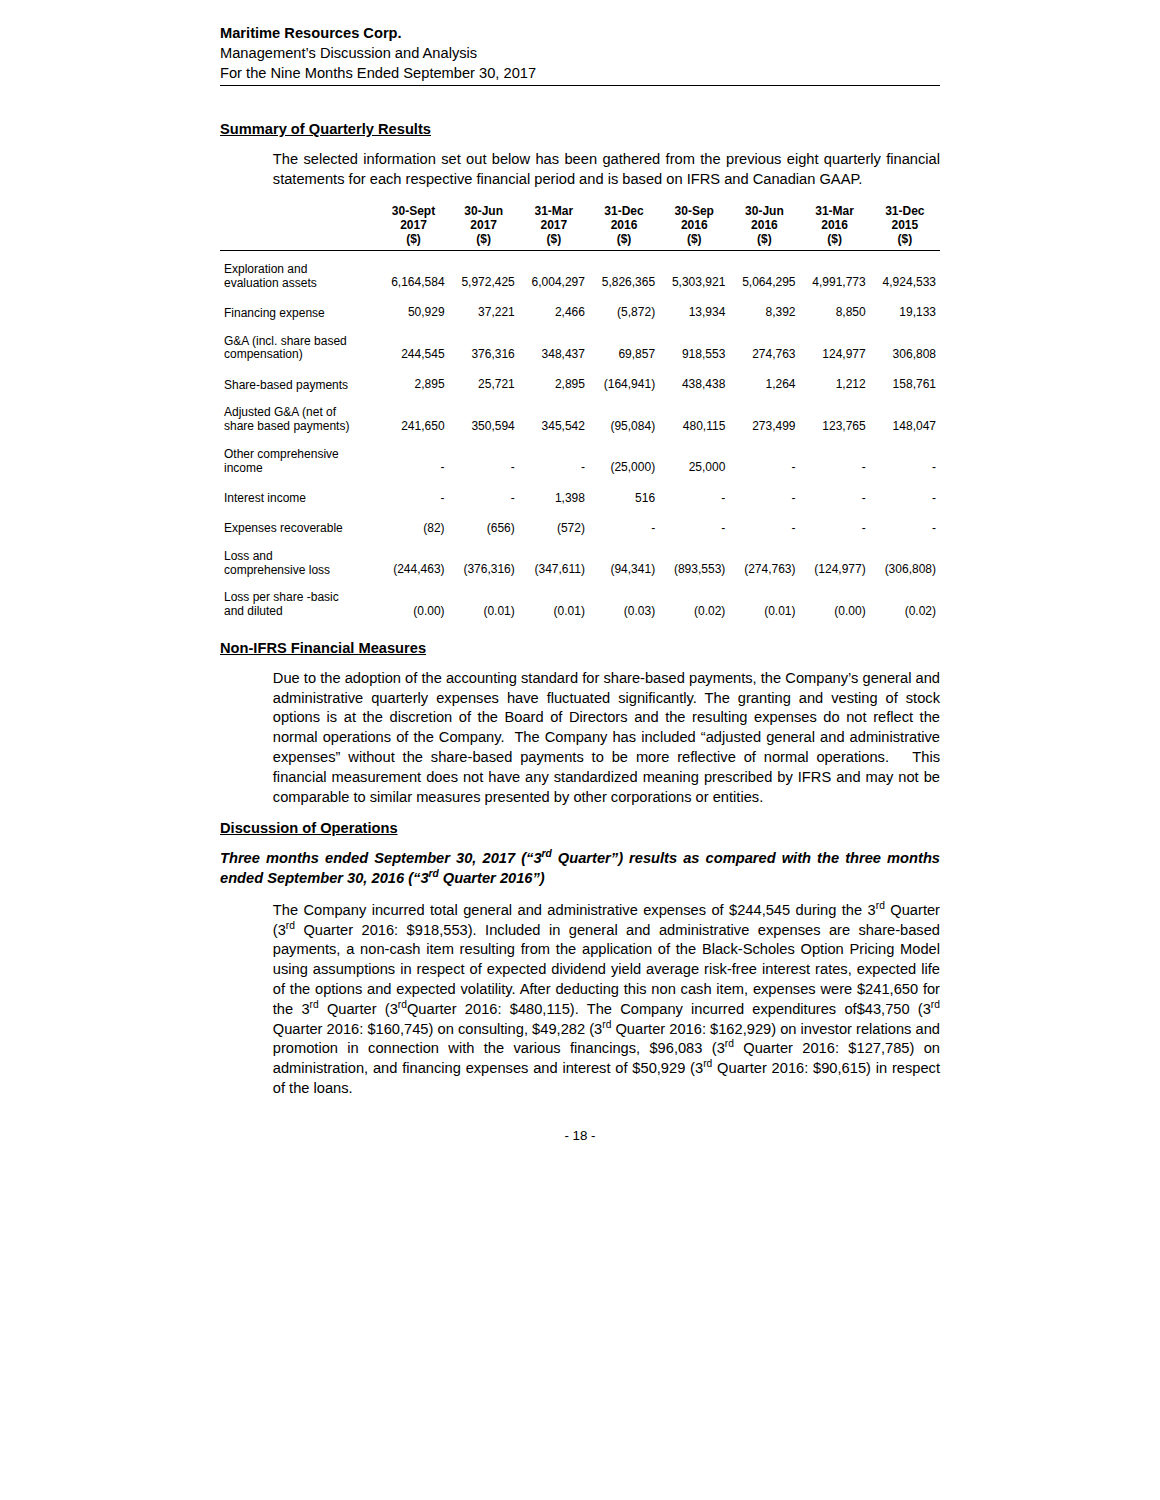Maritime Resources Corp.
Management’s Discussion and Analysis
For the Nine Months Ended September 30, 2017
Summary of Quarterly Results
The selected information set out below has been gathered from the previous eight quarterly financial statements for each respective financial period and is based on IFRS and Canadian GAAP.
| | 30-Sept 2017 ($) | 30-Jun 2017 ($) | 31-Mar 2017 ($) | 31-Dec 2016 ($) | 30-Sep 2016 ($) | 30-Jun 2016 ($) | 31-Mar 2016 ($) | 31-Dec 2015 ($) |
| --- | --- | --- | --- | --- | --- | --- | --- | --- |
| Exploration and evaluation assets | 6,164,584 | 5,972,425 | 6,004,297 | 5,826,365 | 5,303,921 | 5,064,295 | 4,991,773 | 4,924,533 |
| Financing expense | 50,929 | 37,221 | 2,466 | (5,872) | 13,934 | 8,392 | 8,850 | 19,133 |
| G&A (incl. share based compensation) | 244,545 | 376,316 | 348,437 | 69,857 | 918,553 | 274,763 | 124,977 | 306,808 |
| Share-based payments | 2,895 | 25,721 | 2,895 | (164,941) | 438,438 | 1,264 | 1,212 | 158,761 |
| Adjusted G&A (net of share based payments) | 241,650 | 350,594 | 345,542 | (95,084) | 480,115 | 273,499 | 123,765 | 148,047 |
| Other comprehensive income | - | - | - | (25,000) | 25,000 | - | - | - |
| Interest income | - | - | 1,398 | 516 | - | - | - | - |
| Expenses recoverable | (82) | (656) | (572) | - | - | - | - | - |
| Loss and comprehensive loss | (244,463) | (376,316) | (347,611) | (94,341) | (893,553) | (274,763) | (124,977) | (306,808) |
| Loss per share -basic and diluted | (0.00) | (0.01) | (0.01) | (0.03) | (0.02) | (0.01) | (0.00) | (0.02) |
Non-IFRS Financial Measures
Due to the adoption of the accounting standard for share-based payments, the Company’s general and administrative quarterly expenses have fluctuated significantly. The granting and vesting of stock options is at the discretion of the Board of Directors and the resulting expenses do not reflect the normal operations of the Company. The Company has included “adjusted general and administrative expenses” without the share-based payments to be more reflective of normal operations. This financial measurement does not have any standardized meaning prescribed by IFRS and may not be comparable to similar measures presented by other corporations or entities.
Discussion of Operations
Three months ended September 30, 2017 (“3rd Quarter”) results as compared with the three months ended September 30, 2016 (“3rd Quarter 2016”)
The Company incurred total general and administrative expenses of $244,545 during the 3rd Quarter (3rd Quarter 2016: $918,553). Included in general and administrative expenses are share-based payments, a non-cash item resulting from the application of the Black-Scholes Option Pricing Model using assumptions in respect of expected dividend yield average risk-free interest rates, expected life of the options and expected volatility. After deducting this non cash item, expenses were $241,650 for the 3rd Quarter (3rdQuarter 2016: $480,115). The Company incurred expenditures of$43,750 (3rd Quarter 2016: $160,745) on consulting, $49,282 (3rd Quarter 2016: $162,929) on investor relations and promotion in connection with the various financings, $96,083 (3rd Quarter 2016: $127,785) on administration, and financing expenses and interest of $50,929 (3rd Quarter 2016: $90,615) in respect of the loans.
- 18 -